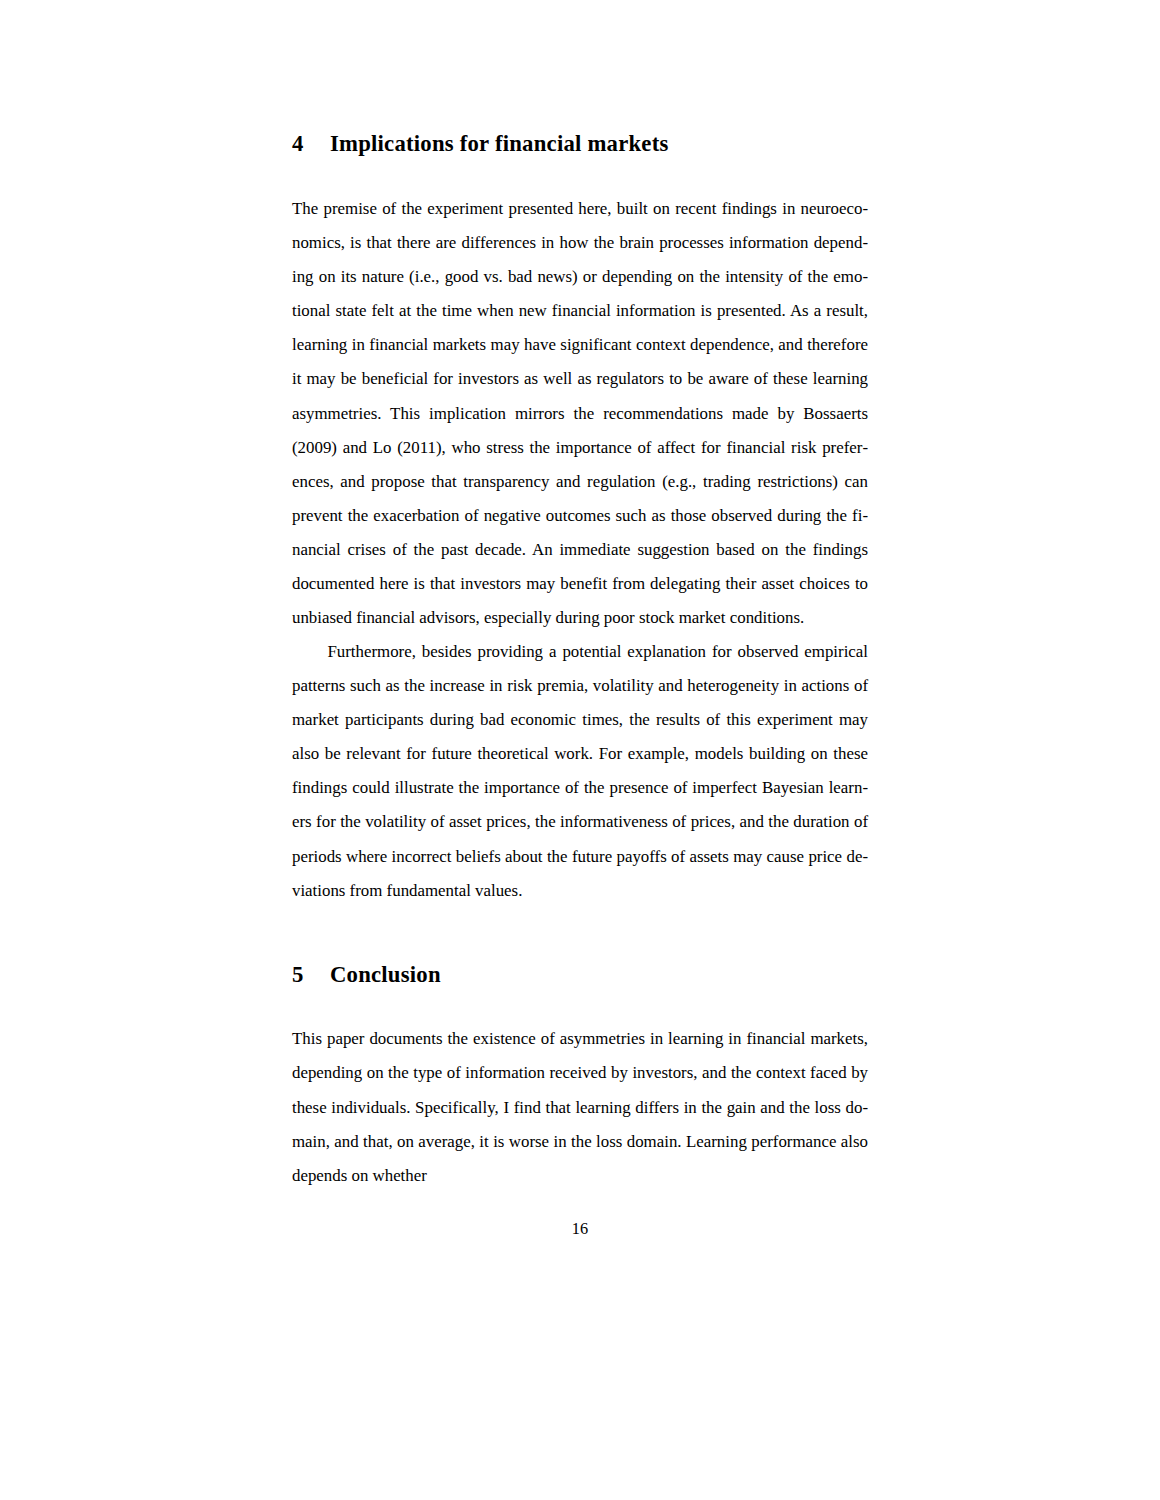4 Implications for financial markets
The premise of the experiment presented here, built on recent findings in neuroeconomics, is that there are differences in how the brain processes information depending on its nature (i.e., good vs. bad news) or depending on the intensity of the emotional state felt at the time when new financial information is presented. As a result, learning in financial markets may have significant context dependence, and therefore it may be beneficial for investors as well as regulators to be aware of these learning asymmetries. This implication mirrors the recommendations made by Bossaerts (2009) and Lo (2011), who stress the importance of affect for financial risk preferences, and propose that transparency and regulation (e.g., trading restrictions) can prevent the exacerbation of negative outcomes such as those observed during the financial crises of the past decade. An immediate suggestion based on the findings documented here is that investors may benefit from delegating their asset choices to unbiased financial advisors, especially during poor stock market conditions.
Furthermore, besides providing a potential explanation for observed empirical patterns such as the increase in risk premia, volatility and heterogeneity in actions of market participants during bad economic times, the results of this experiment may also be relevant for future theoretical work. For example, models building on these findings could illustrate the importance of the presence of imperfect Bayesian learners for the volatility of asset prices, the informativeness of prices, and the duration of periods where incorrect beliefs about the future payoffs of assets may cause price deviations from fundamental values.
5 Conclusion
This paper documents the existence of asymmetries in learning in financial markets, depending on the type of information received by investors, and the context faced by these individuals. Specifically, I find that learning differs in the gain and the loss domain, and that, on average, it is worse in the loss domain. Learning performance also depends on whether
16